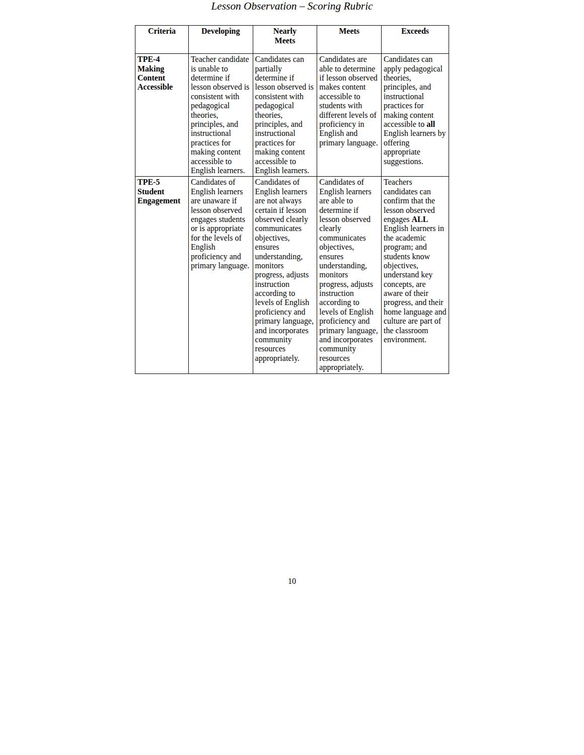Lesson Observation – Scoring Rubric
| Criteria | Developing | Nearly Meets | Meets | Exceeds |
| --- | --- | --- | --- | --- |
| TPE-4 Making Content Accessible | Teacher candidate is unable to determine if lesson observed is consistent with pedagogical theories, principles, and instructional practices for making content accessible to English learners. | Candidates can partially determine if lesson observed is consistent with pedagogical theories, principles, and instructional practices for making content accessible to English learners. | Candidates are able to determine if lesson observed makes content accessible to students with different levels of proficiency in English and primary language. | Candidates can apply pedagogical theories, principles, and instructional practices for making content accessible to all English learners by offering appropriate suggestions. |
| TPE-5 Student Engagement | Candidates of English learners are unaware if lesson observed engages students or is appropriate for the levels of English proficiency and primary language. | Candidates of English learners are not always certain if lesson observed clearly communicates objectives, ensures understanding, monitors progress, adjusts instruction according to levels of English proficiency and primary language, and incorporates community resources appropriately. | Candidates of English learners are able to determine if lesson observed clearly communicates objectives, ensures understanding, monitors progress, adjusts instruction according to levels of English proficiency and primary language, and incorporates community resources appropriately. | Teachers candidates can confirm that the lesson observed engages ALL English learners in the academic program; and students know objectives, understand key concepts, are aware of their progress, and their home language and culture are part of the classroom environment. |
10